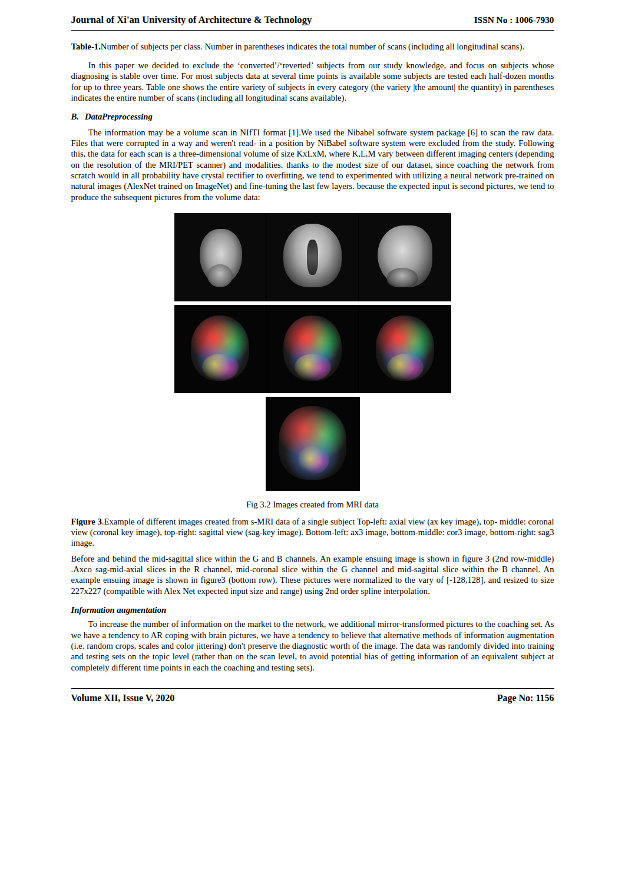Journal of Xi'an University of Architecture & Technology ISSN No : 1006-7930
Table-1. Number of subjects per class. Number in parentheses indicates the total number of scans (including all longitudinal scans).
In this paper we decided to exclude the ‘converted’/‘reverted’ subjects from our study knowledge, and focus on subjects whose diagnosing is stable over time. For most subjects data at several time points is available some subjects are tested each half-dozen months for up to three years. Table one shows the entire variety of subjects in every category (the variety |the amount| the quantity) in parentheses indicates the entire number of scans (including all longitudinal scans available).
B. DataPreprocessing
The information may be a volume scan in NIfTI format [1].We used the Nibabel software system package [6] to scan the raw data. Files that were corrupted in a way and weren't read- in a position by NiBabel software system were excluded from the study. Following this, the data for each scan is a three-dimensional volume of size KxLxM, where K,L,M vary between different imaging centers (depending on the resolution of the MRI/PET scanner) and modalities. thanks to the modest size of our dataset, since coaching the network from scratch would in all probability have crystal rectifier to overfitting, we tend to experimented with utilizing a neural network pre-trained on natural images (AlexNet trained on ImageNet) and fine-tuning the last few layers. because the expected input is second pictures, we tend to produce the subsequent pictures from the volume data:
Fig 3.2 Images created from MRI data
Figure 3.Example of different images created from s-MRI data of a single subject Top-left: axial view (ax key image), top- middle: coronal view (coronal key image), top-right: sagittal view (sag-key image). Bottom-left: ax3 image, bottom-middle: cor3 image, bottom-right: sag3 image.
Before and behind the mid-sagittal slice within the G and B channels. An example ensuing image is shown in figure 3 (2nd row-middle) .Axco sag-mid-axial slices in the R channel, mid-coronal slice within the G channel and mid-sagittal slice within the B channel. An example ensuing image is shown in figure3 (bottom row). These pictures were normalized to the vary of [-128,128], and resized to size 227x227 (compatible with Alex Net expected input size and range) using 2nd order spline interpolation.
Information augmentation
To increase the number of information on the market to the network, we additional mirror-transformed pictures to the coaching set. As we have a tendency to AR coping with brain pictures, we have a tendency to believe that alternative methods of information augmentation (i.e. random crops, scales and color jittering) don't preserve the diagnostic worth of the image. The data was randomly divided into training and testing sets on the topic level (rather than on the scan level, to avoid potential bias of getting information of an equivalent subject at completely different time points in each the coaching and testing sets).
Volume XII, Issue V, 2020 Page No: 1156